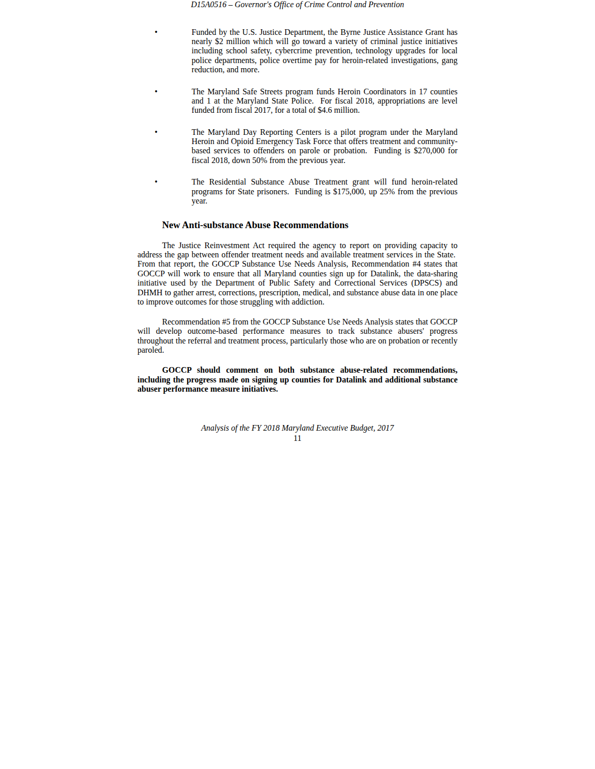D15A0516 – Governor's Office of Crime Control and Prevention
Funded by the U.S. Justice Department, the Byrne Justice Assistance Grant has nearly $2 million which will go toward a variety of criminal justice initiatives including school safety, cybercrime prevention, technology upgrades for local police departments, police overtime pay for heroin-related investigations, gang reduction, and more.
The Maryland Safe Streets program funds Heroin Coordinators in 17 counties and 1 at the Maryland State Police. For fiscal 2018, appropriations are level funded from fiscal 2017, for a total of $4.6 million.
The Maryland Day Reporting Centers is a pilot program under the Maryland Heroin and Opioid Emergency Task Force that offers treatment and community-based services to offenders on parole or probation. Funding is $270,000 for fiscal 2018, down 50% from the previous year.
The Residential Substance Abuse Treatment grant will fund heroin-related programs for State prisoners. Funding is $175,000, up 25% from the previous year.
New Anti-substance Abuse Recommendations
The Justice Reinvestment Act required the agency to report on providing capacity to address the gap between offender treatment needs and available treatment services in the State. From that report, the GOCCP Substance Use Needs Analysis, Recommendation #4 states that GOCCP will work to ensure that all Maryland counties sign up for Datalink, the data-sharing initiative used by the Department of Public Safety and Correctional Services (DPSCS) and DHMH to gather arrest, corrections, prescription, medical, and substance abuse data in one place to improve outcomes for those struggling with addiction.
Recommendation #5 from the GOCCP Substance Use Needs Analysis states that GOCCP will develop outcome-based performance measures to track substance abusers' progress throughout the referral and treatment process, particularly those who are on probation or recently paroled.
GOCCP should comment on both substance abuse-related recommendations, including the progress made on signing up counties for Datalink and additional substance abuser performance measure initiatives.
Analysis of the FY 2018 Maryland Executive Budget, 2017
11